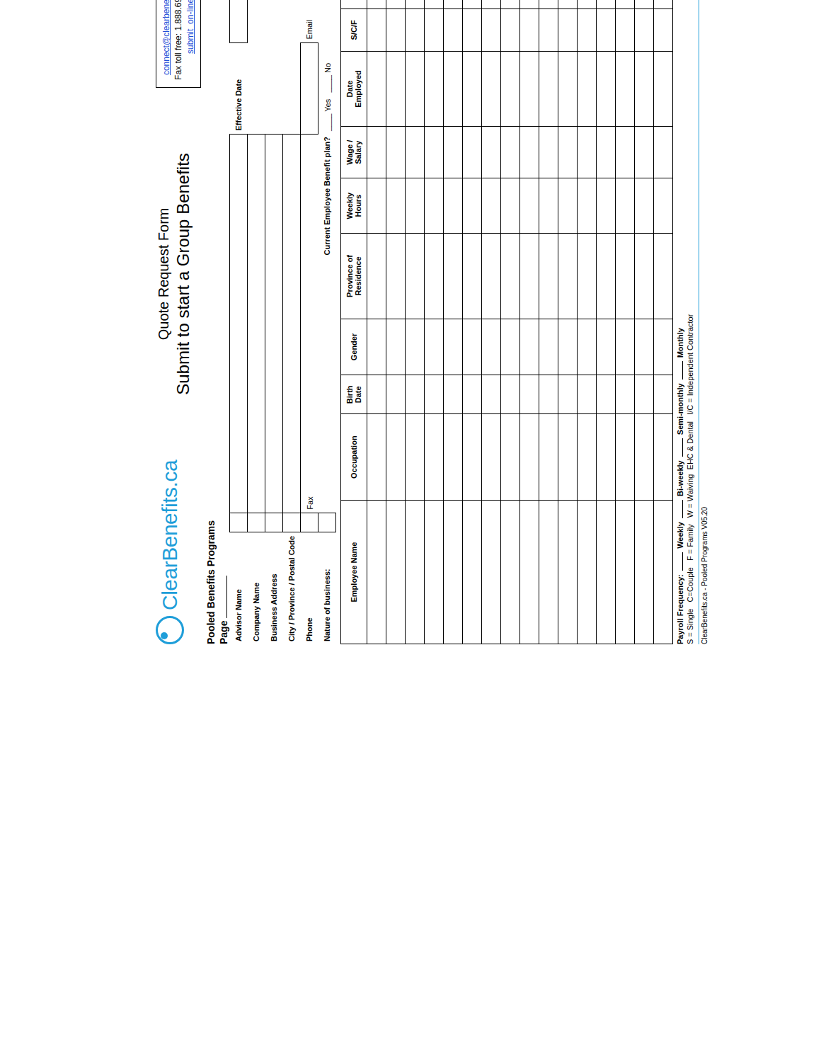ClearBenefits.ca
Quote Request Form
Submit to start a Group Benefits
connect@clearbenefits.ca
Fax toll free: 1.888.692.0113
submit on-line
Pooled Benefits Programs
Page
| Advisor Name | | | Effective Date | |
| Company Name | | | | |
| Business Address | | | | |
| City / Province / Postal Code | | | | |
| Phone | | Fax | | Email |
| Nature of business: | | Current Employee Benefit plan? | ____ Yes ____ No | |
| Employee Name | Occupation | Birth Date | Gender | Province of Residence | Weekly Hours | Wage / Salary | Date Employed | S/C/F | Class |
| --- | --- | --- | --- | --- | --- | --- | --- | --- | --- |
Payroll Frequency: Weekly Bi-weekly Semi-monthly Monthly
S = Single C=Couple F = Family W = Waiving EHC & Dental I/C = Independent Contractor
ClearBenefits.ca - Pooled Programs V05.20